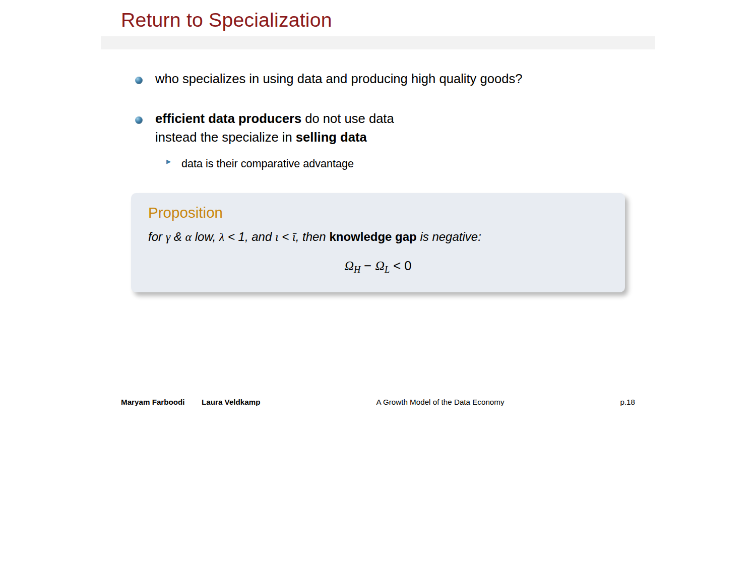Return to Specialization
who specializes in using data and producing high quality goods?
efficient data producers do not use data
instead the specialize in selling data
data is their comparative advantage
Proposition
for γ & α low, λ < 1, and ι < ῑ, then knowledge gap is negative:
ΩH − ΩL < 0
Maryam Farboodi Laura Veldkamp
A Growth Model of the Data Economy
p.18